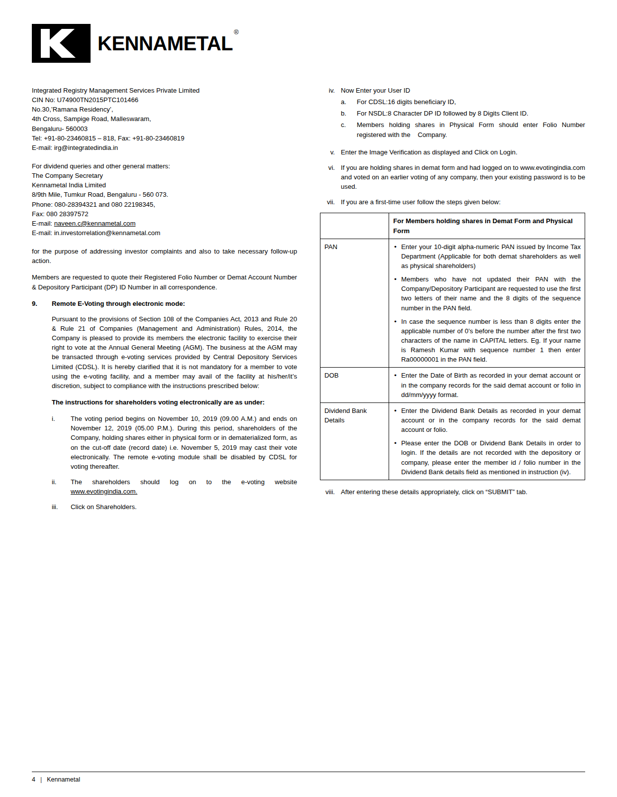KENNAMETAL®
Integrated Registry Management Services Private Limited
CIN No: U74900TN2015PTC101466
No.30,’Ramana Residency’,
4th Cross, Sampige Road, Malleswaram,
Bengaluru- 560003
Tel: +91-80-23460815 – 818, Fax: +91-80-23460819
E-mail: irg@integratedindia.in
For dividend queries and other general matters:
The Company Secretary
Kennametal India Limited
8/9th Mile, Tumkur Road, Bengaluru - 560 073.
Phone: 080-28394321 and 080 22198345,
Fax: 080 28397572
E-mail: naveen.c@kennametal.com
E-mail: in.investorrelation@kennametal.com
for the purpose of addressing investor complaints and also to take necessary follow-up action.
Members are requested to quote their Registered Folio Number or Demat Account Number & Depository Participant (DP) ID Number in all correspondence.
9.
Remote E-Voting through electronic mode:
Pursuant to the provisions of Section 108 of the Companies Act, 2013 and Rule 20 & Rule 21 of Companies (Management and Administration) Rules, 2014, the Company is pleased to provide its members the electronic facility to exercise their right to vote at the Annual General Meeting (AGM). The business at the AGM may be transacted through e-voting services provided by Central Depository Services Limited (CDSL). It is hereby clarified that it is not mandatory for a member to vote using the e-voting facility, and a member may avail of the facility at his/her/it’s discretion, subject to compliance with the instructions prescribed below:
The instructions for shareholders voting electronically are as under:
i. The voting period begins on November 10, 2019 (09.00 A.M.) and ends on November 12, 2019 (05.00 P.M.). During this period, shareholders of the Company, holding shares either in physical form or in dematerialized form, as on the cut-off date (record date) i.e. November 5, 2019 may cast their vote electronically. The remote e-voting module shall be disabled by CDSL for voting thereafter.
ii. The shareholders should log on to the e-voting website www.evotingindia.com.
iii. Click on Shareholders.
iv. Now Enter your User ID
a. For CDSL:16 digits beneficiary ID,
b. For NSDL:8 Character DP ID followed by 8 Digits Client ID.
c. Members holding shares in Physical Form should enter Folio Number registered with the Company.
v. Enter the Image Verification as displayed and Click on Login.
vi. If you are holding shares in demat form and had logged on to www.evotingindia.com and voted on an earlier voting of any company, then your existing password is to be used.
vii. If you are a first-time user follow the steps given below:
| | For Members holding shares in Demat Form and Physical Form |
| --- | --- |
| PAN | Enter your 10-digit alpha-numeric PAN issued by Income Tax Department (Applicable for both demat shareholders as well as physical shareholders) Members who have not updated their PAN with the Company/Depository Participant are requested to use the first two letters of their name and the 8 digits of the sequence number in the PAN field. In case the sequence number is less than 8 digits enter the applicable number of 0’s before the number after the first two characters of the name in CAPITAL letters. Eg. If your name is Ramesh Kumar with sequence number 1 then enter Ra00000001 in the PAN field. |
| DOB | Enter the Date of Birth as recorded in your demat account or in the company records for the said demat account or folio in dd/mm/yyyy format. |
| Dividend Bank Details | Enter the Dividend Bank Details as recorded in your demat account or in the company records for the said demat account or folio. Please enter the DOB or Dividend Bank Details in order to login. If the details are not recorded with the depository or company, please enter the member id / folio number in the Dividend Bank details field as mentioned in instruction (iv). |
viii. After entering these details appropriately, click on “SUBMIT” tab.
4 | Kennametal